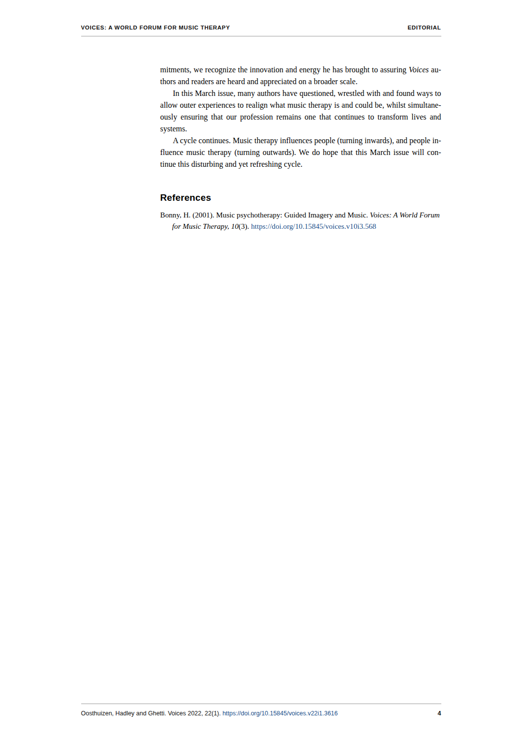Voices: A World Forum for Music Therapy Editorial
mitments, we recognize the innovation and energy he has brought to assuring Voices authors and readers are heard and appreciated on a broader scale.
In this March issue, many authors have questioned, wrestled with and found ways to allow outer experiences to realign what music therapy is and could be, whilst simultaneously ensuring that our profession remains one that continues to transform lives and systems.
A cycle continues. Music therapy influences people (turning inwards), and people influence music therapy (turning outwards). We do hope that this March issue will continue this disturbing and yet refreshing cycle.
References
Bonny, H. (2001). Music psychotherapy: Guided Imagery and Music. Voices: A World Forum for Music Therapy, 10(3). https://doi.org/10.15845/voices.v10i3.568
Oosthuizen, Hadley and Ghetti. Voices 2022, 22(1). https://doi.org/10.15845/voices.v22i1.3616 4